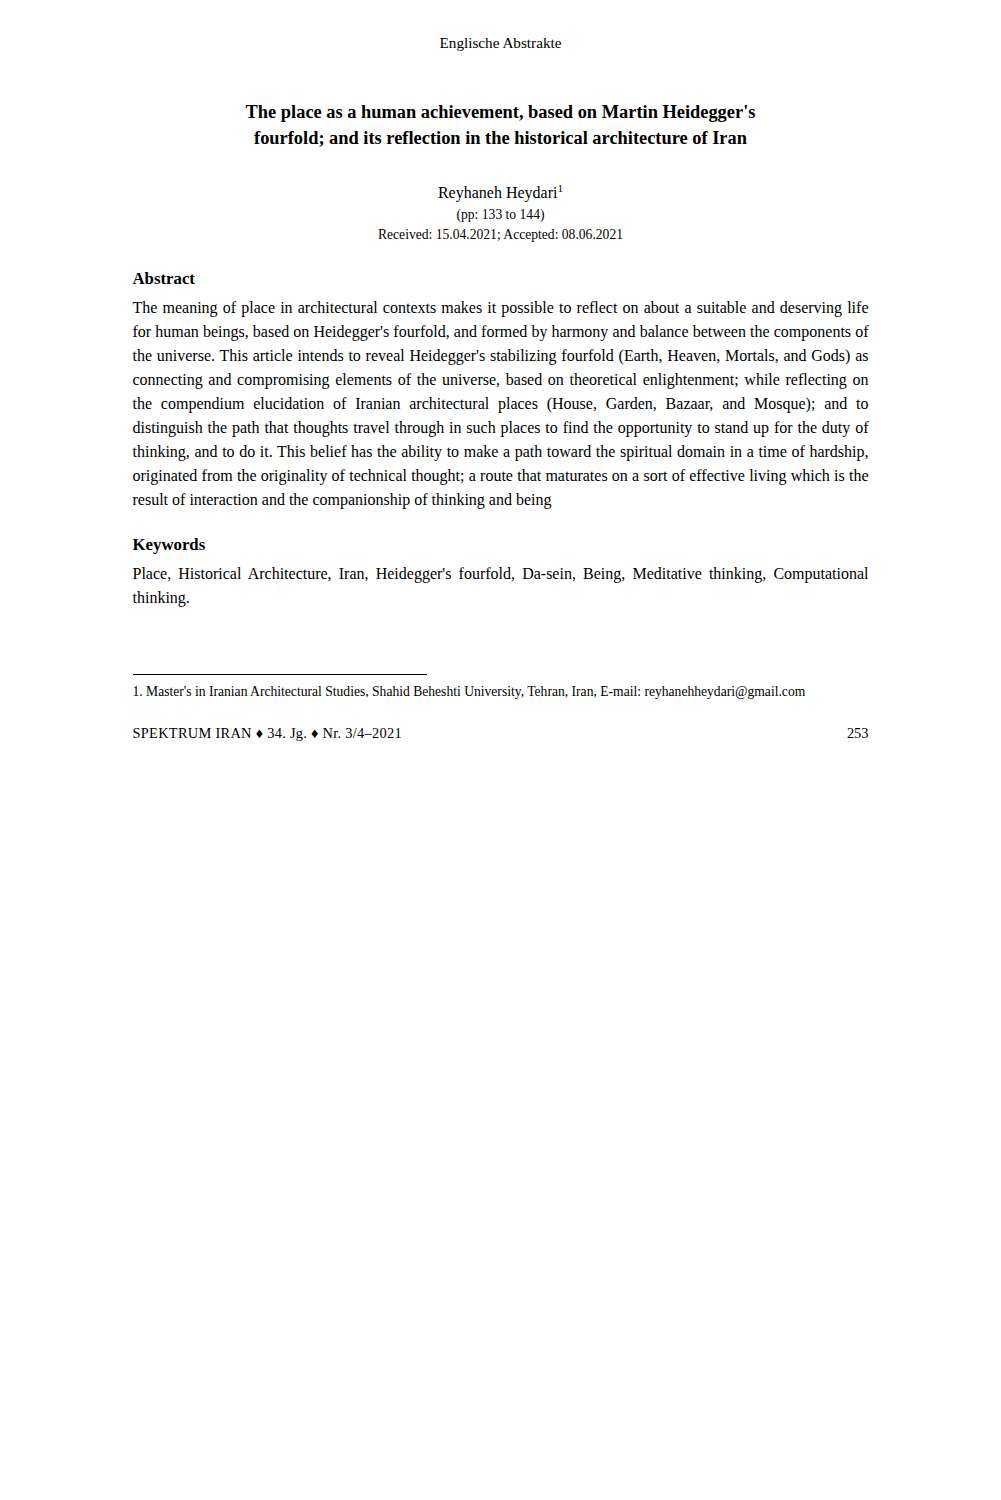Englische Abstrakte
The place as a human achievement, based on Martin Heidegger's
fourfold; and its reflection in the historical architecture of Iran
Reyhaneh Heydari1
(pp: 133 to 144)
Received: 15.04.2021; Accepted: 08.06.2021
Abstract
The meaning of place in architectural contexts makes it possible to reflect on about a suitable and deserving life for human beings, based on Heidegger's fourfold, and formed by harmony and balance between the components of the universe. This article intends to reveal Heidegger's stabilizing fourfold (Earth, Heaven, Mortals, and Gods) as connecting and compromising elements of the universe, based on theoretical enlightenment; while reflecting on the compendium elucidation of Iranian architectural places (House, Garden, Bazaar, and Mosque); and to distinguish the path that thoughts travel through in such places to find the opportunity to stand up for the duty of thinking, and to do it. This belief has the ability to make a path toward the spiritual domain in a time of hardship, originated from the originality of technical thought; a route that maturates on a sort of effective living which is the result of interaction and the companionship of thinking and being
Keywords
Place, Historical Architecture, Iran, Heidegger's fourfold, Da-sein, Being, Meditative thinking, Computational thinking.
1. Master's in Iranian Architectural Studies, Shahid Beheshti University, Tehran, Iran, E-mail: reyhanehheydari@gmail.com
SPEKTRUM IRAN ♦ 34. Jg. ♦ Nr. 3/4–2021 253